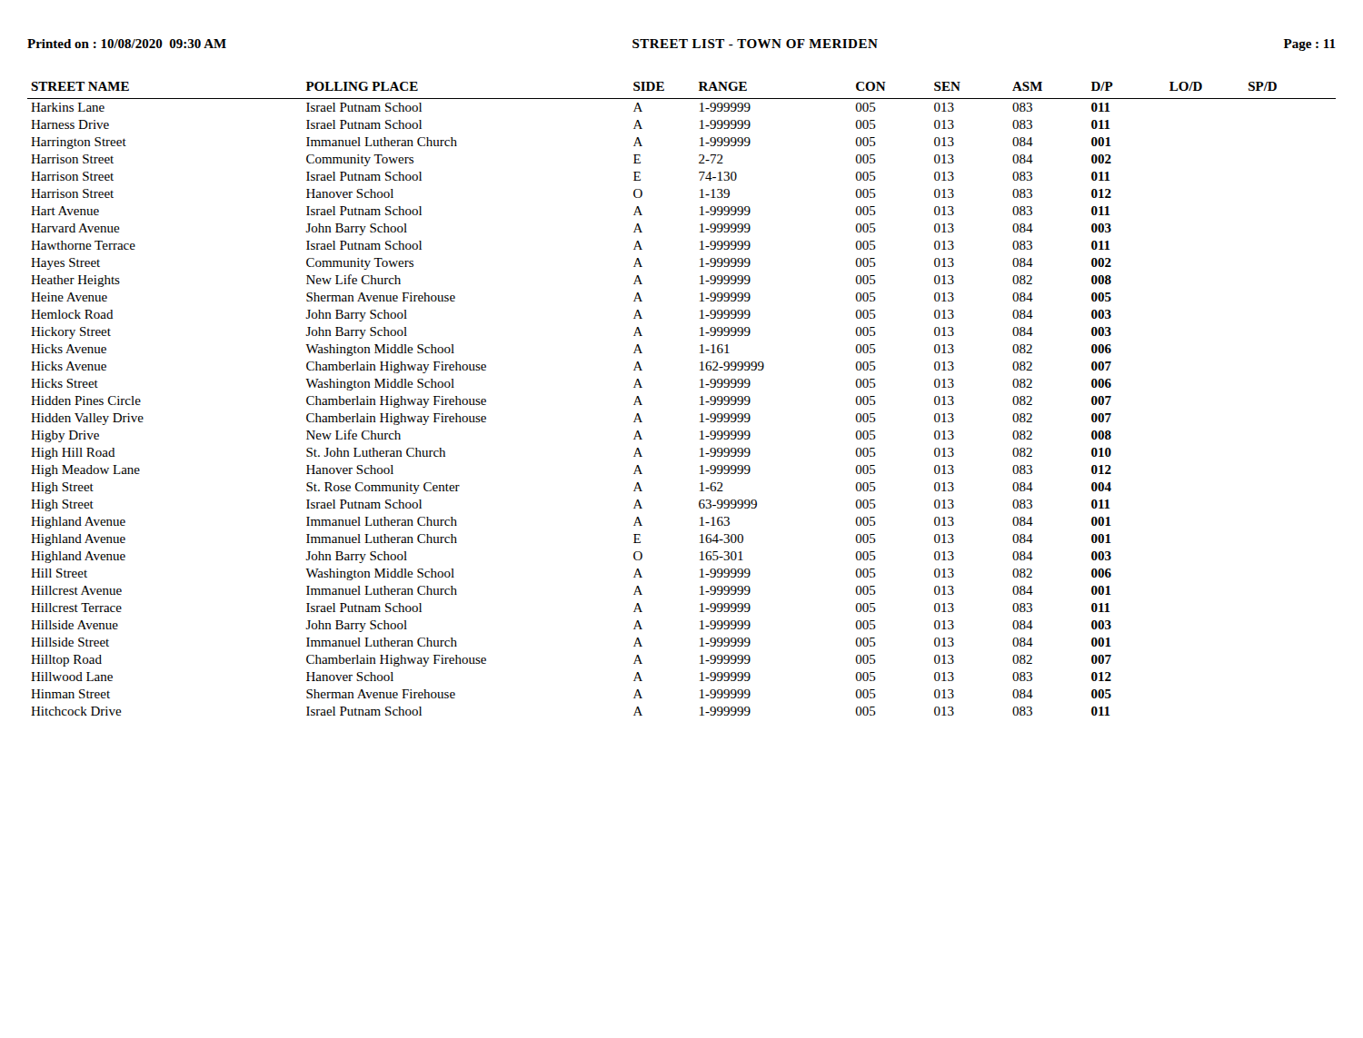Printed on : 10/08/2020 09:30 AM
STREET LIST - TOWN OF MERIDEN
Page : 11
| STREET NAME | POLLING PLACE | SIDE | RANGE | CON | SEN | ASM | D/P | LO/D | SP/D |
| --- | --- | --- | --- | --- | --- | --- | --- | --- | --- |
| Harkins Lane | Israel Putnam School | A | 1-999999 | 005 | 013 | 083 | 011 | | |
| Harness Drive | Israel Putnam School | A | 1-999999 | 005 | 013 | 083 | 011 | | |
| Harrington Street | Immanuel Lutheran Church | A | 1-999999 | 005 | 013 | 084 | 001 | | |
| Harrison Street | Community Towers | E | 2-72 | 005 | 013 | 084 | 002 | | |
| Harrison Street | Israel Putnam School | E | 74-130 | 005 | 013 | 083 | 011 | | |
| Harrison Street | Hanover School | O | 1-139 | 005 | 013 | 083 | 012 | | |
| Hart Avenue | Israel Putnam School | A | 1-999999 | 005 | 013 | 083 | 011 | | |
| Harvard Avenue | John Barry School | A | 1-999999 | 005 | 013 | 084 | 003 | | |
| Hawthorne Terrace | Israel Putnam School | A | 1-999999 | 005 | 013 | 083 | 011 | | |
| Hayes Street | Community Towers | A | 1-999999 | 005 | 013 | 084 | 002 | | |
| Heather Heights | New Life Church | A | 1-999999 | 005 | 013 | 082 | 008 | | |
| Heine Avenue | Sherman Avenue Firehouse | A | 1-999999 | 005 | 013 | 084 | 005 | | |
| Hemlock Road | John Barry School | A | 1-999999 | 005 | 013 | 084 | 003 | | |
| Hickory Street | John Barry School | A | 1-999999 | 005 | 013 | 084 | 003 | | |
| Hicks Avenue | Washington Middle School | A | 1-161 | 005 | 013 | 082 | 006 | | |
| Hicks Avenue | Chamberlain Highway Firehouse | A | 162-999999 | 005 | 013 | 082 | 007 | | |
| Hicks Street | Washington Middle School | A | 1-999999 | 005 | 013 | 082 | 006 | | |
| Hidden Pines Circle | Chamberlain Highway Firehouse | A | 1-999999 | 005 | 013 | 082 | 007 | | |
| Hidden Valley Drive | Chamberlain Highway Firehouse | A | 1-999999 | 005 | 013 | 082 | 007 | | |
| Higby Drive | New Life Church | A | 1-999999 | 005 | 013 | 082 | 008 | | |
| High Hill Road | St. John Lutheran Church | A | 1-999999 | 005 | 013 | 082 | 010 | | |
| High Meadow Lane | Hanover School | A | 1-999999 | 005 | 013 | 083 | 012 | | |
| High Street | St. Rose Community Center | A | 1-62 | 005 | 013 | 084 | 004 | | |
| High Street | Israel Putnam School | A | 63-999999 | 005 | 013 | 083 | 011 | | |
| Highland Avenue | Immanuel Lutheran Church | A | 1-163 | 005 | 013 | 084 | 001 | | |
| Highland Avenue | Immanuel Lutheran Church | E | 164-300 | 005 | 013 | 084 | 001 | | |
| Highland Avenue | John Barry School | O | 165-301 | 005 | 013 | 084 | 003 | | |
| Hill Street | Washington Middle School | A | 1-999999 | 005 | 013 | 082 | 006 | | |
| Hillcrest Avenue | Immanuel Lutheran Church | A | 1-999999 | 005 | 013 | 084 | 001 | | |
| Hillcrest Terrace | Israel Putnam School | A | 1-999999 | 005 | 013 | 083 | 011 | | |
| Hillside Avenue | John Barry School | A | 1-999999 | 005 | 013 | 084 | 003 | | |
| Hillside Street | Immanuel Lutheran Church | A | 1-999999 | 005 | 013 | 084 | 001 | | |
| Hilltop Road | Chamberlain Highway Firehouse | A | 1-999999 | 005 | 013 | 082 | 007 | | |
| Hillwood Lane | Hanover School | A | 1-999999 | 005 | 013 | 083 | 012 | | |
| Hinman Street | Sherman Avenue Firehouse | A | 1-999999 | 005 | 013 | 084 | 005 | | |
| Hitchcock Drive | Israel Putnam School | A | 1-999999 | 005 | 013 | 083 | 011 | | |